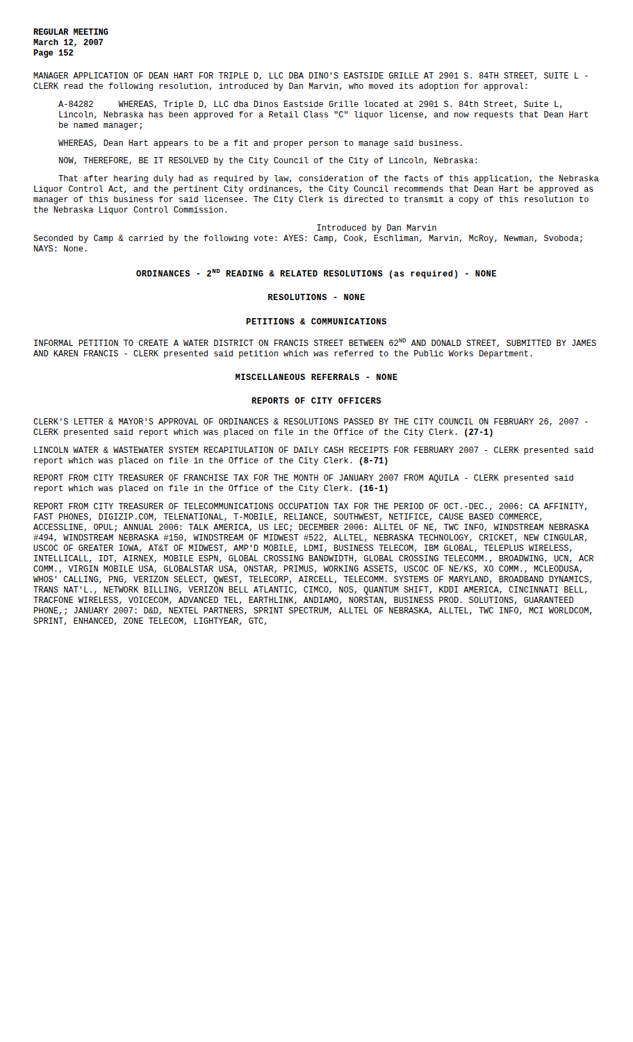REGULAR MEETING
March 12, 2007
Page 152
MANAGER APPLICATION OF DEAN HART FOR TRIPLE D, LLC DBA DINO'S EASTSIDE GRILLE AT 2901 S. 84TH STREET, SUITE L - CLERK read the following resolution, introduced by Dan Marvin, who moved its adoption for approval:
A-84282 WHEREAS, Triple D, LLC dba Dinos Eastside Grille located at 2901 S. 84th Street, Suite L, Lincoln, Nebraska has been approved for a Retail Class "C" liquor license, and now requests that Dean Hart be named manager;
WHEREAS, Dean Hart appears to be a fit and proper person to manage said business.
NOW, THEREFORE, BE IT RESOLVED by the City Council of the City of Lincoln, Nebraska:
That after hearing duly had as required by law, consideration of the facts of this application, the Nebraska Liquor Control Act, and the pertinent City ordinances, the City Council recommends that Dean Hart be approved as manager of this business for said licensee. The City Clerk is directed to transmit a copy of this resolution to the Nebraska Liquor Control Commission.
Introduced by Dan Marvin
Seconded by Camp & carried by the following vote: AYES: Camp, Cook, Eschliman, Marvin, McRoy, Newman, Svoboda; NAYS: None.
ORDINANCES - 2ND READING & RELATED RESOLUTIONS (as required) - NONE
RESOLUTIONS - NONE
PETITIONS & COMMUNICATIONS
INFORMAL PETITION TO CREATE A WATER DISTRICT ON FRANCIS STREET BETWEEN 62ND AND DONALD STREET, SUBMITTED BY JAMES AND KAREN FRANCIS - CLERK presented said petition which was referred to the Public Works Department.
MISCELLANEOUS REFERRALS - NONE
REPORTS OF CITY OFFICERS
CLERK'S LETTER & MAYOR'S APPROVAL OF ORDINANCES & RESOLUTIONS PASSED BY THE CITY COUNCIL ON FEBRUARY 26, 2007 - CLERK presented said report which was placed on file in the Office of the City Clerk. (27-1)
LINCOLN WATER & WASTEWATER SYSTEM RECAPITULATION OF DAILY CASH RECEIPTS FOR FEBRUARY 2007 - CLERK presented said report which was placed on file in the Office of the City Clerk. (8-71)
REPORT FROM CITY TREASURER OF FRANCHISE TAX FOR THE MONTH OF JANUARY 2007 FROM AQUILA - CLERK presented said report which was placed on file in the Office of the City Clerk. (16-1)
REPORT FROM CITY TREASURER OF TELECOMMUNICATIONS OCCUPATION TAX FOR THE PERIOD OF OCT.-DEC., 2006: CA AFFINITY, FAST PHONES, DIGIZIP.COM, TELENATIONAL, T-MOBILE, RELIANCE, SOUTHWEST, NETIFICE, CAUSE BASED COMMERCE, ACCESSLINE, OPUL; ANNUAL 2006: TALK AMERICA, US LEC; DECEMBER 2006: ALLTEL OF NE, TWC INFO, WINDSTREAM NEBRASKA #494, WINDSTREAM NEBRASKA #150, WINDSTREAM OF MIDWEST #522, ALLTEL, NEBRASKA TECHNOLOGY, CRICKET, NEW CINGULAR, USCOC OF GREATER IOWA, AT&T OF MIDWEST, AMP'D MOBILE, LDMI, BUSINESS TELECOM, IBM GLOBAL, TELEPLUS WIRELESS, INTELLICALL, IDT, AIRNEX, MOBILE ESPN, GLOBAL CROSSING BANDWIDTH, GLOBAL CROSSING TELECOMM., BROADWING, UCN, ACR COMM., VIRGIN MOBILE USA, GLOBALSTAR USA, ONSTAR, PRIMUS, WORKING ASSETS, USCOC OF NE/KS, XO COMM., MCLEODUSA, WHOS' CALLING, PNG, VERIZON SELECT, QWEST, TELECORP, AIRCELL, TELECOMM. SYSTEMS OF MARYLAND, BROADBAND DYNAMICS, TRANS NAT'L., NETWORK BILLING, VERIZON BELL ATLANTIC, CIMCO, NOS, QUANTUM SHIFT, KDDI AMERICA, CINCINNATI BELL, TRACFONE WIRELESS, VOICECOM, ADVANCED TEL, EARTHLINK, ANDIAMO, NORSTAN, BUSINESS PROD. SOLUTIONS, GUARANTEED PHONE,; JANUARY 2007: D&D, NEXTEL PARTNERS, SPRINT SPECTRUM, ALLTEL OF NEBRASKA, ALLTEL, TWC INFO, MCI WORLDCOM, SPRINT, ENHANCED, ZONE TELECOM, LIGHTYEAR, GTC,